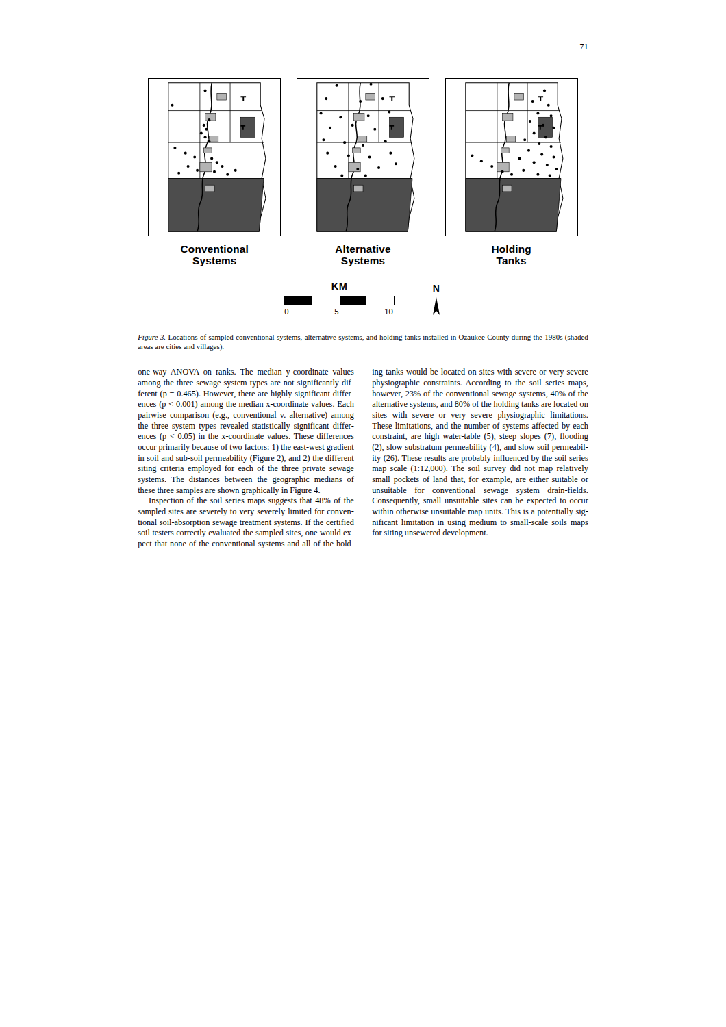71
Conventional
Systems
Alternative
Systems
Holding
Tanks
KM
0510
N
Figure 3. Locations of sampled conventional systems, alternative systems, and holding tanks installed in Ozaukee County during the 1980s (shaded areas are cities and villages).
one-way ANOVA on ranks. The median y-coordinate values among the three sewage system types are not significantly different (p = 0.465). However, there are highly significant differences (p < 0.001) among the median x-coordinate values. Each pairwise comparison (e.g., conventional v. alternative) among the three system types revealed statistically significant differences (p < 0.05) in the x-coordinate values. These differences occur primarily because of two factors: 1) the east-west gradient in soil and sub-soil permeability (Figure 2), and 2) the different siting criteria employed for each of the three private sewage systems. The distances between the geographic medians of these three samples are shown graphically in Figure 4.
Inspection of the soil series maps suggests that 48% of the sampled sites are severely to very severely limited for conventional soil-absorption sewage treatment systems. If the certified soil testers correctly evaluated the sampled sites, one would expect that none of the conventional systems and all of the holding tanks would be located on sites with severe or very severe physiographic constraints. According to the soil series maps, however, 23% of the conventional sewage systems, 40% of the alternative systems, and 80% of the holding tanks are located on sites with severe or very severe physiographic limitations. These limitations, and the number of systems affected by each constraint, are high water-table (5), steep slopes (7), flooding (2), slow substratum permeability (4), and slow soil permeability (26). These results are probably influenced by the soil series map scale (1:12,000). The soil survey did not map relatively small pockets of land that, for example, are either suitable or unsuitable for conventional sewage system drain-fields. Consequently, small unsuitable sites can be expected to occur within otherwise unsuitable map units. This is a potentially significant limitation in using medium to small-scale soils maps for siting unsewered development.